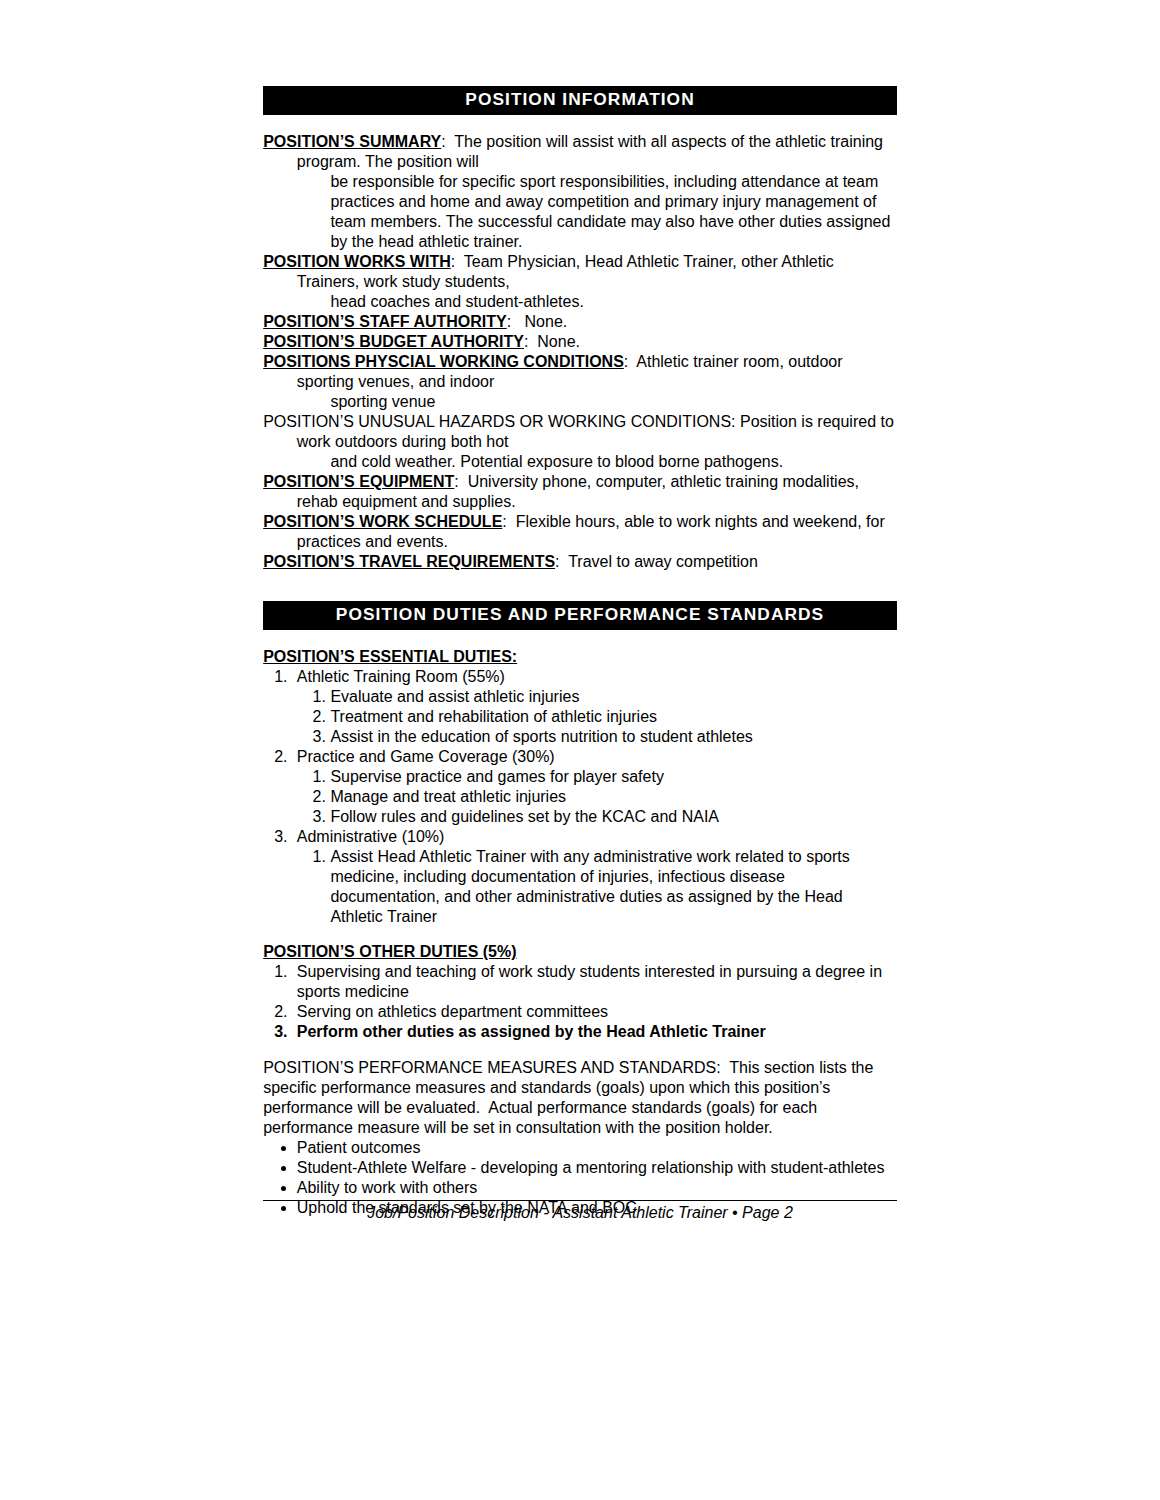POSITION INFORMATION
POSITION’S SUMMARY: The position will assist with all aspects of the athletic training program. The position will be responsible for specific sport responsibilities, including attendance at team practices and home and away competition and primary injury management of team members. The successful candidate may also have other duties assigned by the head athletic trainer.
POSITION WORKS WITH: Team Physician, Head Athletic Trainer, other Athletic Trainers, work study students, head coaches and student-athletes.
POSITION’S STAFF AUTHORITY: None.
POSITION’S BUDGET AUTHORITY: None.
POSITIONS PHYSCIAL WORKING CONDITIONS: Athletic trainer room, outdoor sporting venues, and indoor sporting venue
POSITION’S UNUSUAL HAZARDS OR WORKING CONDITIONS: Position is required to work outdoors during both hot and cold weather. Potential exposure to blood borne pathogens.
POSITION’S EQUIPMENT: University phone, computer, athletic training modalities, rehab equipment and supplies.
POSITION’S WORK SCHEDULE: Flexible hours, able to work nights and weekend, for practices and events.
POSITION’S TRAVEL REQUIREMENTS: Travel to away competition
POSITION DUTIES AND PERFORMANCE STANDARDS
POSITION’S ESSENTIAL DUTIES:
Athletic Training Room (55%)
Evaluate and assist athletic injuries
Treatment and rehabilitation of athletic injuries
Assist in the education of sports nutrition to student athletes
Practice and Game Coverage (30%)
Supervise practice and games for player safety
Manage and treat athletic injuries
Follow rules and guidelines set by the KCAC and NAIA
Administrative (10%)
Assist Head Athletic Trainer with any administrative work related to sports medicine, including documentation of injuries, infectious disease documentation, and other administrative duties as assigned by the Head Athletic Trainer
POSITION’S OTHER DUTIES (5%)
Supervising and teaching of work study students interested in pursuing a degree in sports medicine
Serving on athletics department committees
Perform other duties as assigned by the Head Athletic Trainer
POSITION’S PERFORMANCE MEASURES AND STANDARDS: This section lists the specific performance measures and standards (goals) upon which this position’s performance will be evaluated. Actual performance standards (goals) for each performance measure will be set in consultation with the position holder.
Patient outcomes
Student-Athlete Welfare - developing a mentoring relationship with student-athletes
Ability to work with others
Uphold the standards set by the NATA and BOC
Job/Position Description - Assistant Athletic Trainer • Page 2